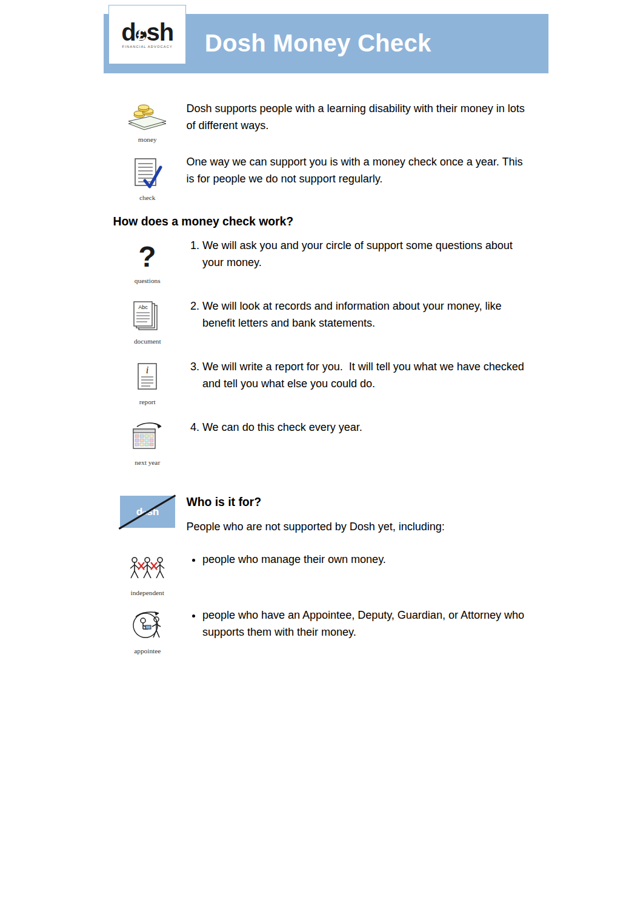d£sh
FINANCIAL ADVOCACY
Dosh Money Check
money
Dosh supports people with a learning disability with their money in lots of different ways.
check
One way we can support you is with a money check once a year. This is for people we do not support regularly.
How does a money check work?
?
questions
We will ask you and your circle of support some questions about your money.
Abc
document
We will look at records and information about your money, like benefit letters and bank statements.
i
report
We will write a report for you. It will tell you what we have checked and tell you what else you could do.
next year
We can do this check every year.
d£sh
Who is it for?
People who are not supported by Dosh yet, including:
independent
people who manage their own money.
appointee
people who have an Appointee, Deputy, Guardian, or Attorney who supports them with their money.